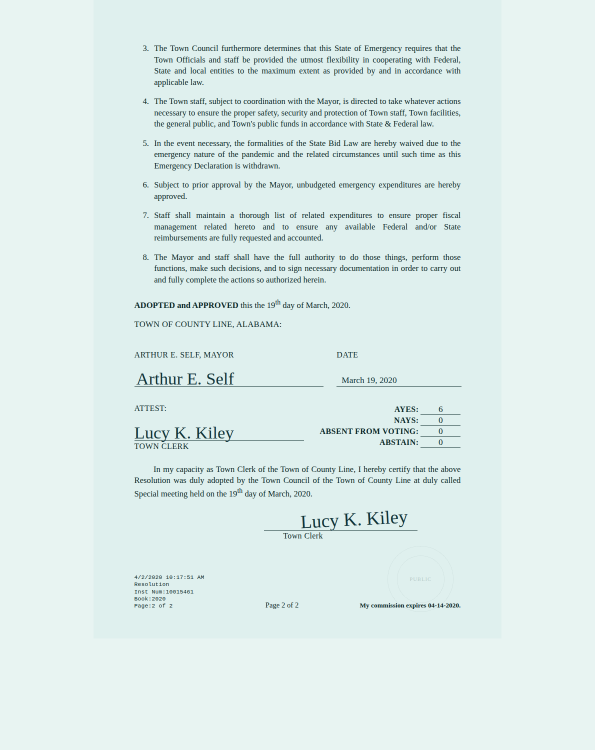The Town Council furthermore determines that this State of Emergency requires that the Town Officials and staff be provided the utmost flexibility in cooperating with Federal, State and local entities to the maximum extent as provided by and in accordance with applicable law.
The Town staff, subject to coordination with the Mayor, is directed to take whatever actions necessary to ensure the proper safety, security and protection of Town staff, Town facilities, the general public, and Town's public funds in accordance with State & Federal law.
In the event necessary, the formalities of the State Bid Law are hereby waived due to the emergency nature of the pandemic and the related circumstances until such time as this Emergency Declaration is withdrawn.
Subject to prior approval by the Mayor, unbudgeted emergency expenditures are hereby approved.
Staff shall maintain a thorough list of related expenditures to ensure proper fiscal management related hereto and to ensure any available Federal and/or State reimbursements are fully requested and accounted.
The Mayor and staff shall have the full authority to do those things, perform those functions, make such decisions, and to sign necessary documentation in order to carry out and fully complete the actions so authorized herein.
ADOPTED and APPROVED this the 19th day of March, 2020.
TOWN OF COUNTY LINE, ALABAMA:
ARTHUR E. SELF, MAYOR
Arthur E. Self
DATE
March 19, 2020
ATTEST:
Lucy K. Kiley
TOWN CLERK
| AYES: | 6 |
| NAYS: | 0 |
| ABSENT FROM VOTING: | 0 |
| ABSTAIN: | 0 |
In my capacity as Town Clerk of the Town of County Line, I hereby certify that the above Resolution was duly adopted by the Town Council of the Town of County Line at duly called Special meeting held on the 19th day of March, 2020.
Lucy K. Kiley
Town Clerk
4/2/2020 10:17:51 AM
Resolution
Inst Num:10015461
Book:2020
Page:2 of 2
Page 2 of 2
My commission expires 04-14-2020.
PUBLIC